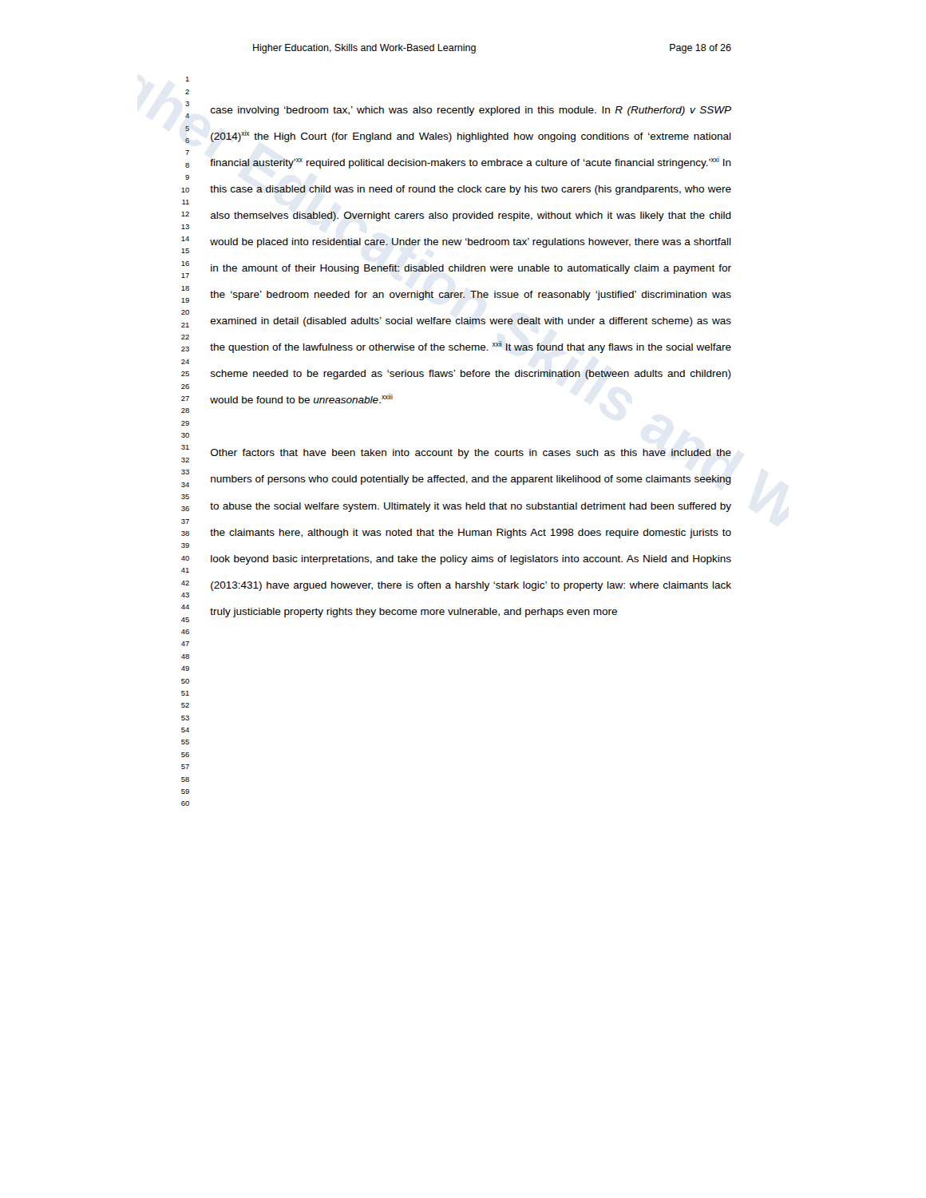Higher Education Skills and Work-Based Learning
Higher Education, Skills and Work-Based Learning
Page 18 of 26
12345678910 11121314151617181920 21222324252627282930 31323334353637383940 41424344454647484950 51525354555657585960
case involving ‘bedroom tax,’ which was also recently explored in this module. In R (Rutherford) v SSWP (2014)xix the High Court (for England and Wales) highlighted how ongoing conditions of ‘extreme national financial austerity’xx required political decision-makers to embrace a culture of ‘acute financial stringency.’xxi In this case a disabled child was in need of round the clock care by his two carers (his grandparents, who were also themselves disabled). Overnight carers also provided respite, without which it was likely that the child would be placed into residential care. Under the new ‘bedroom tax’ regulations however, there was a shortfall in the amount of their Housing Benefit: disabled children were unable to automatically claim a payment for the ‘spare’ bedroom needed for an overnight carer. The issue of reasonably ‘justified’ discrimination was examined in detail (disabled adults’ social welfare claims were dealt with under a different scheme) as was the question of the lawfulness or otherwise of the scheme. xxii It was found that any flaws in the social welfare scheme needed to be regarded as ‘serious flaws’ before the discrimination (between adults and children) would be found to be unreasonable.xxiii
Other factors that have been taken into account by the courts in cases such as this have included the numbers of persons who could potentially be affected, and the apparent likelihood of some claimants seeking to abuse the social welfare system. Ultimately it was held that no substantial detriment had been suffered by the claimants here, although it was noted that the Human Rights Act 1998 does require domestic jurists to look beyond basic interpretations, and take the policy aims of legislators into account. As Nield and Hopkins (2013:431) have argued however, there is often a harshly ‘stark logic’ to property law: where claimants lack truly justiciable property rights they become more vulnerable, and perhaps even more